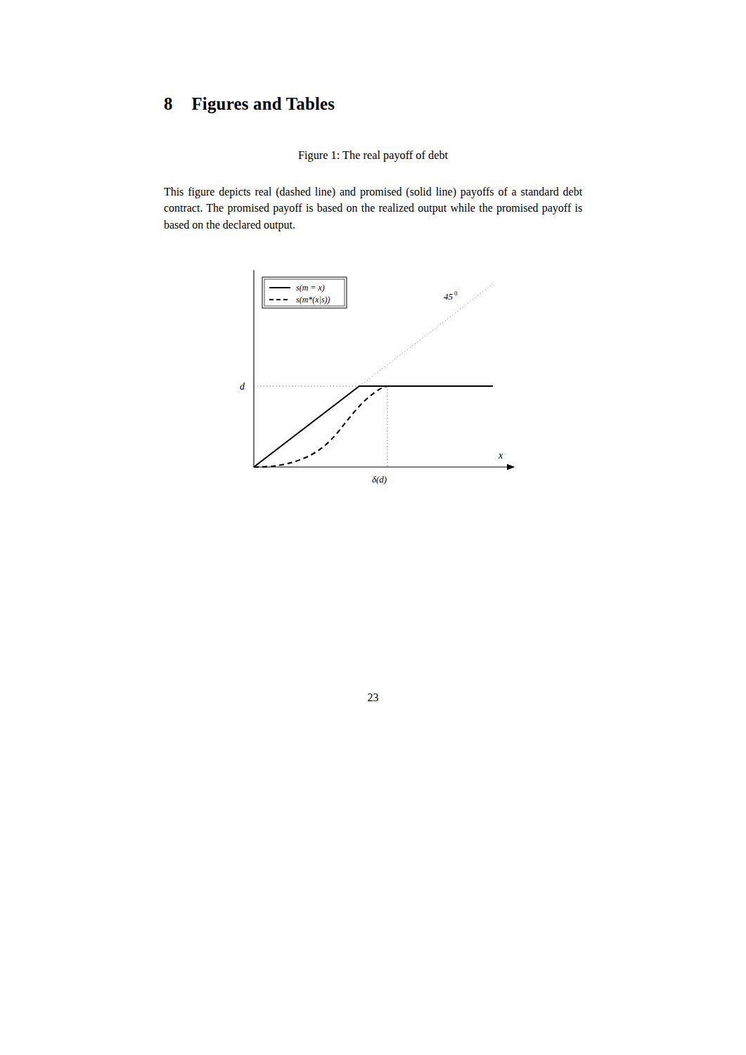8 Figures and Tables
Figure 1: The real payoff of debt
This figure depicts real (dashed line) and promised (solid line) payoffs of a standard debt contract. The promised payoff is based on the realized output while the promised payoff is based on the declared output.
45 0 d x δ(d) s(m = x) s(m*(x|s))
23